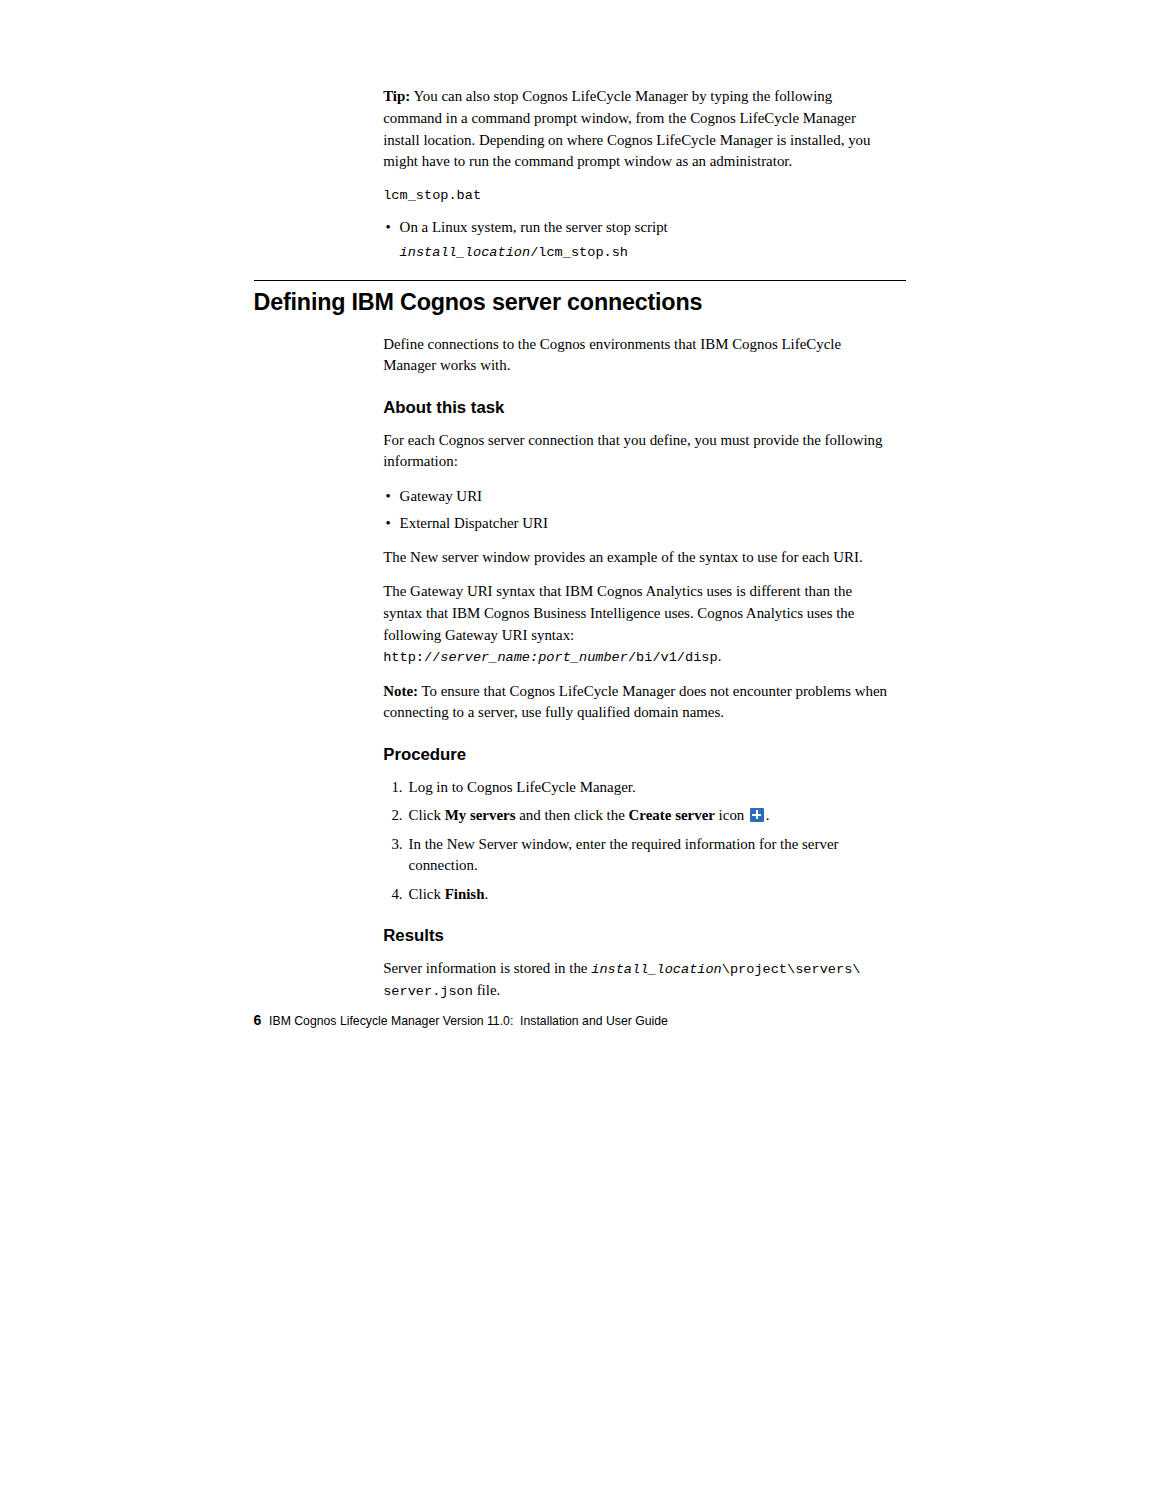Tip: You can also stop Cognos LifeCycle Manager by typing the following command in a command prompt window, from the Cognos LifeCycle Manager install location. Depending on where Cognos LifeCycle Manager is installed, you might have to run the command prompt window as an administrator.
lcm_stop.bat
On a Linux system, run the server stop script
install_location/lcm_stop.sh
Defining IBM Cognos server connections
Define connections to the Cognos environments that IBM Cognos LifeCycle Manager works with.
About this task
For each Cognos server connection that you define, you must provide the following information:
Gateway URI
External Dispatcher URI
The New server window provides an example of the syntax to use for each URI.
The Gateway URI syntax that IBM Cognos Analytics uses is different than the syntax that IBM Cognos Business Intelligence uses. Cognos Analytics uses the following Gateway URI syntax: http://server_name:port_number/bi/v1/disp.
Note: To ensure that Cognos LifeCycle Manager does not encounter problems when connecting to a server, use fully qualified domain names.
Procedure
Log in to Cognos LifeCycle Manager.
Click My servers and then click the Create server icon .
In the New Server window, enter the required information for the server connection.
Click Finish.
Results
Server information is stored in the install_location\project\servers\ server.json file.
6 IBM Cognos Lifecycle Manager Version 11.0: Installation and User Guide